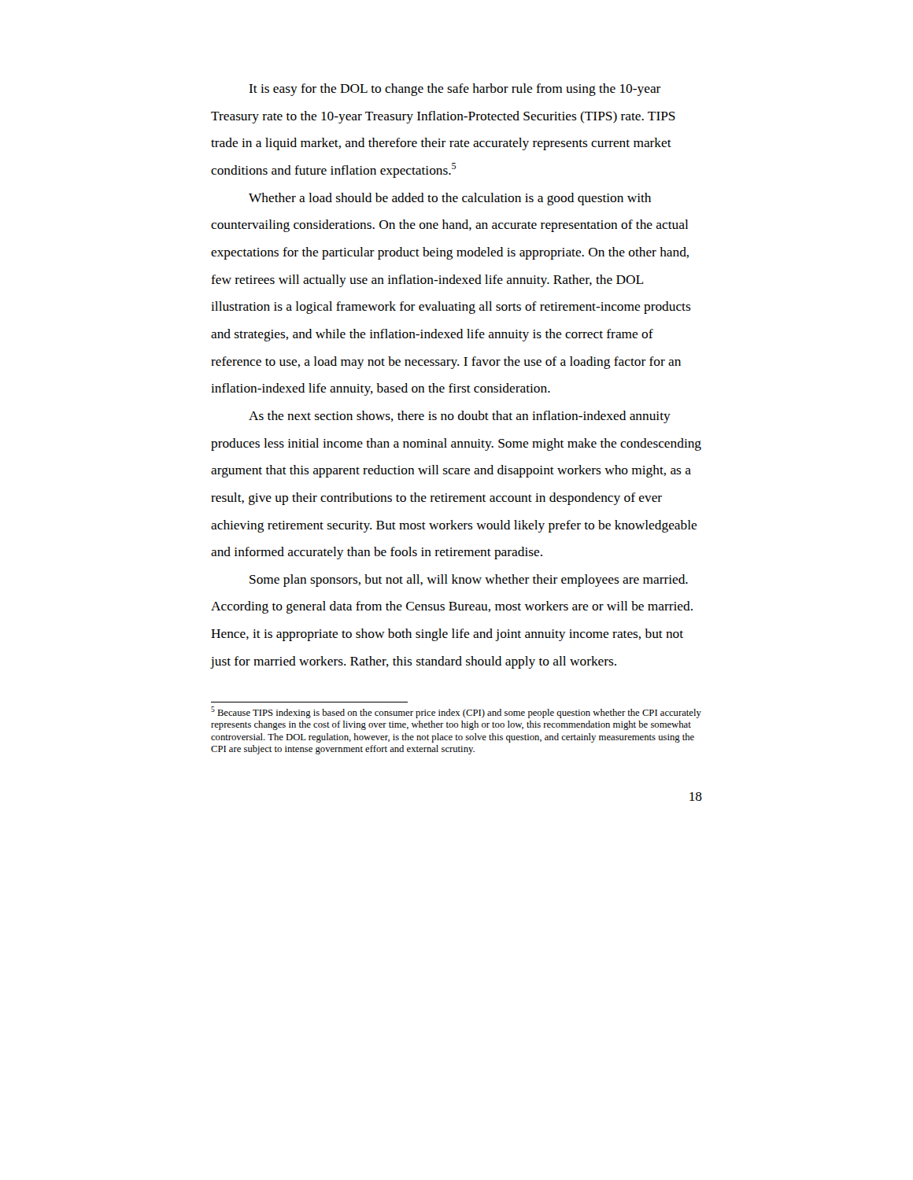It is easy for the DOL to change the safe harbor rule from using the 10-year Treasury rate to the 10-year Treasury Inflation-Protected Securities (TIPS) rate. TIPS trade in a liquid market, and therefore their rate accurately represents current market conditions and future inflation expectations.5
Whether a load should be added to the calculation is a good question with countervailing considerations. On the one hand, an accurate representation of the actual expectations for the particular product being modeled is appropriate. On the other hand, few retirees will actually use an inflation-indexed life annuity. Rather, the DOL illustration is a logical framework for evaluating all sorts of retirement-income products and strategies, and while the inflation-indexed life annuity is the correct frame of reference to use, a load may not be necessary. I favor the use of a loading factor for an inflation-indexed life annuity, based on the first consideration.
As the next section shows, there is no doubt that an inflation-indexed annuity produces less initial income than a nominal annuity. Some might make the condescending argument that this apparent reduction will scare and disappoint workers who might, as a result, give up their contributions to the retirement account in despondency of ever achieving retirement security. But most workers would likely prefer to be knowledgeable and informed accurately than be fools in retirement paradise.
Some plan sponsors, but not all, will know whether their employees are married. According to general data from the Census Bureau, most workers are or will be married. Hence, it is appropriate to show both single life and joint annuity income rates, but not just for married workers. Rather, this standard should apply to all workers.
5 Because TIPS indexing is based on the consumer price index (CPI) and some people question whether the CPI accurately represents changes in the cost of living over time, whether too high or too low, this recommendation might be somewhat controversial. The DOL regulation, however, is the not place to solve this question, and certainly measurements using the CPI are subject to intense government effort and external scrutiny.
18